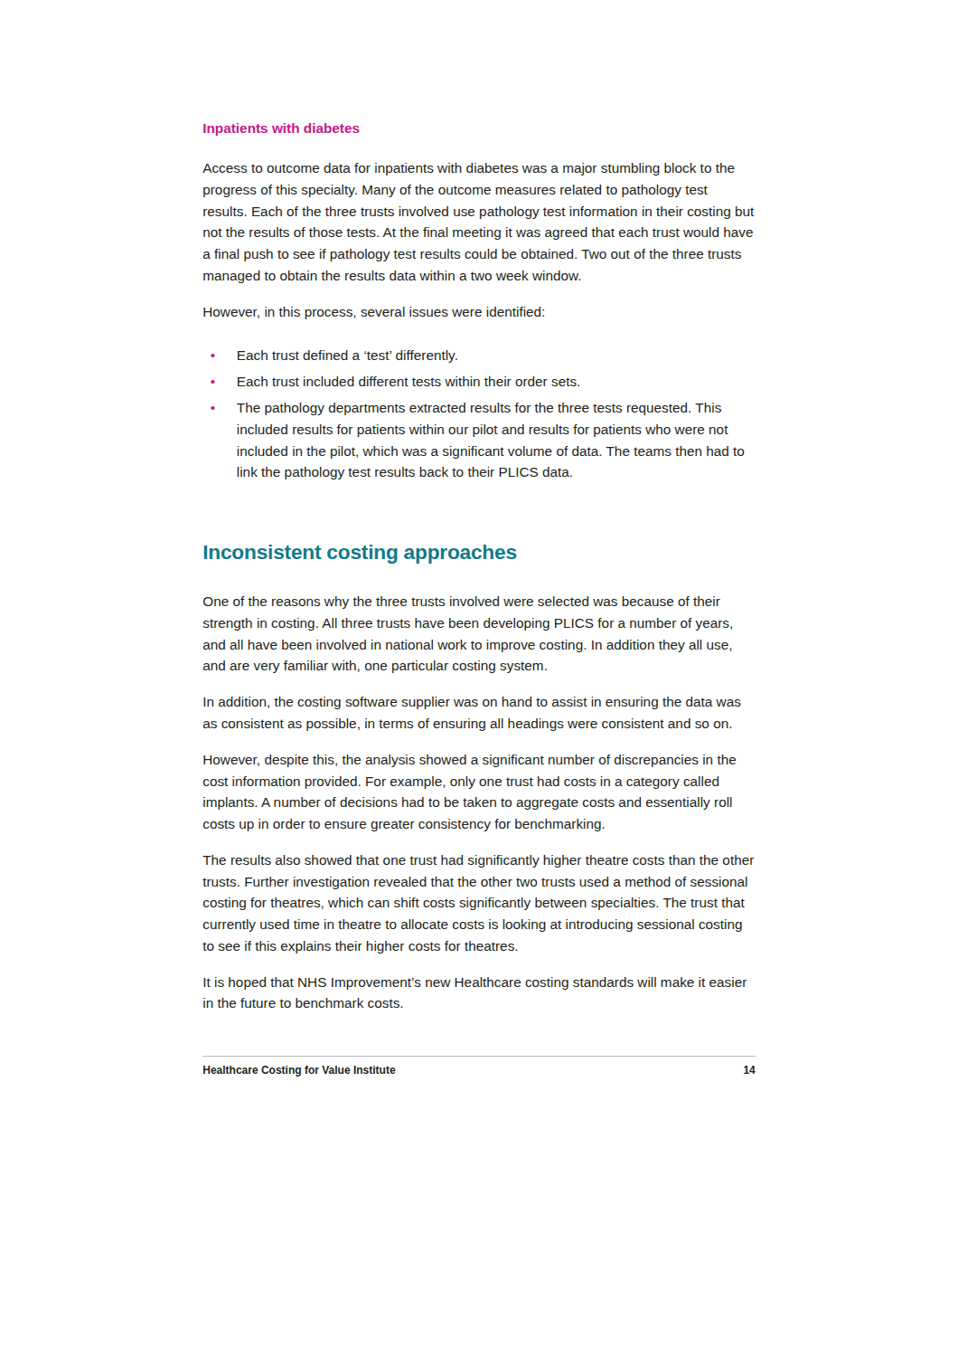Inpatients with diabetes
Access to outcome data for inpatients with diabetes was a major stumbling block to the progress of this specialty. Many of the outcome measures related to pathology test results. Each of the three trusts involved use pathology test information in their costing but not the results of those tests. At the final meeting it was agreed that each trust would have a final push to see if pathology test results could be obtained. Two out of the three trusts managed to obtain the results data within a two week window.
However, in this process, several issues were identified:
Each trust defined a ‘test’ differently.
Each trust included different tests within their order sets.
The pathology departments extracted results for the three tests requested. This included results for patients within our pilot and results for patients who were not included in the pilot, which was a significant volume of data. The teams then had to link the pathology test results back to their PLICS data.
Inconsistent costing approaches
One of the reasons why the three trusts involved were selected was because of their strength in costing. All three trusts have been developing PLICS for a number of years, and all have been involved in national work to improve costing. In addition they all use, and are very familiar with, one particular costing system.
In addition, the costing software supplier was on hand to assist in ensuring the data was as consistent as possible, in terms of ensuring all headings were consistent and so on.
However, despite this, the analysis showed a significant number of discrepancies in the cost information provided. For example, only one trust had costs in a category called implants. A number of decisions had to be taken to aggregate costs and essentially roll costs up in order to ensure greater consistency for benchmarking.
The results also showed that one trust had significantly higher theatre costs than the other trusts. Further investigation revealed that the other two trusts used a method of sessional costing for theatres, which can shift costs significantly between specialties. The trust that currently used time in theatre to allocate costs is looking at introducing sessional costing to see if this explains their higher costs for theatres.
It is hoped that NHS Improvement’s new Healthcare costing standards will make it easier in the future to benchmark costs.
Healthcare Costing for Value Institute 14